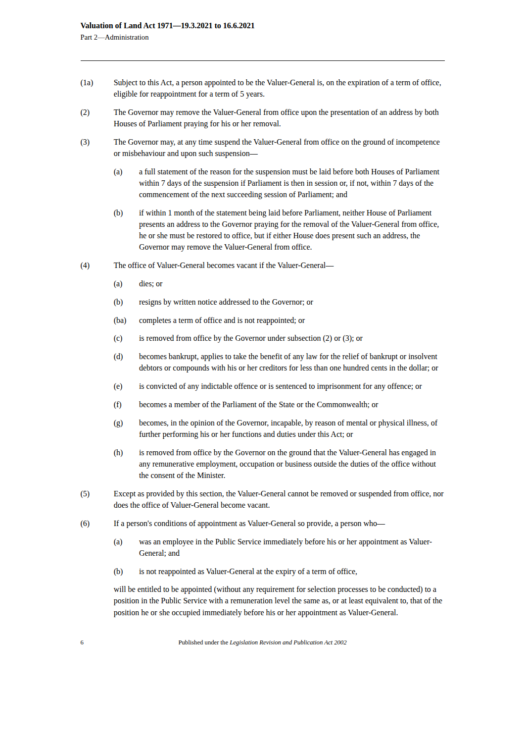Valuation of Land Act 1971—19.3.2021 to 16.6.2021
Part 2—Administration
(1a)
Subject to this Act, a person appointed to be the Valuer-General is, on the expiration of a term of office, eligible for reappointment for a term of 5 years.
(2)
The Governor may remove the Valuer-General from office upon the presentation of an address by both Houses of Parliament praying for his or her removal.
(3)
The Governor may, at any time suspend the Valuer-General from office on the ground of incompetence or misbehaviour and upon such suspension—
(a)
a full statement of the reason for the suspension must be laid before both Houses of Parliament within 7 days of the suspension if Parliament is then in session or, if not, within 7 days of the commencement of the next succeeding session of Parliament; and
(b)
if within 1 month of the statement being laid before Parliament, neither House of Parliament presents an address to the Governor praying for the removal of the Valuer-General from office, he or she must be restored to office, but if either House does present such an address, the Governor may remove the Valuer-General from office.
(4)
The office of Valuer-General becomes vacant if the Valuer-General—
(a)
dies; or
(b)
resigns by written notice addressed to the Governor; or
(ba)
completes a term of office and is not reappointed; or
(c)
is removed from office by the Governor under subsection (2) or (3); or
(d)
becomes bankrupt, applies to take the benefit of any law for the relief of bankrupt or insolvent debtors or compounds with his or her creditors for less than one hundred cents in the dollar; or
(e)
is convicted of any indictable offence or is sentenced to imprisonment for any offence; or
(f)
becomes a member of the Parliament of the State or the Commonwealth; or
(g)
becomes, in the opinion of the Governor, incapable, by reason of mental or physical illness, of further performing his or her functions and duties under this Act; or
(h)
is removed from office by the Governor on the ground that the Valuer-General has engaged in any remunerative employment, occupation or business outside the duties of the office without the consent of the Minister.
(5)
Except as provided by this section, the Valuer-General cannot be removed or suspended from office, nor does the office of Valuer-General become vacant.
(6)
If a person's conditions of appointment as Valuer-General so provide, a person who—
(a)
was an employee in the Public Service immediately before his or her appointment as Valuer-General; and
(b)
is not reappointed as Valuer-General at the expiry of a term of office,
will be entitled to be appointed (without any requirement for selection processes to be conducted) to a position in the Public Service with a remuneration level the same as, or at least equivalent to, that of the position he or she occupied immediately before his or her appointment as Valuer-General.
6
Published under the Legislation Revision and Publication Act 2002